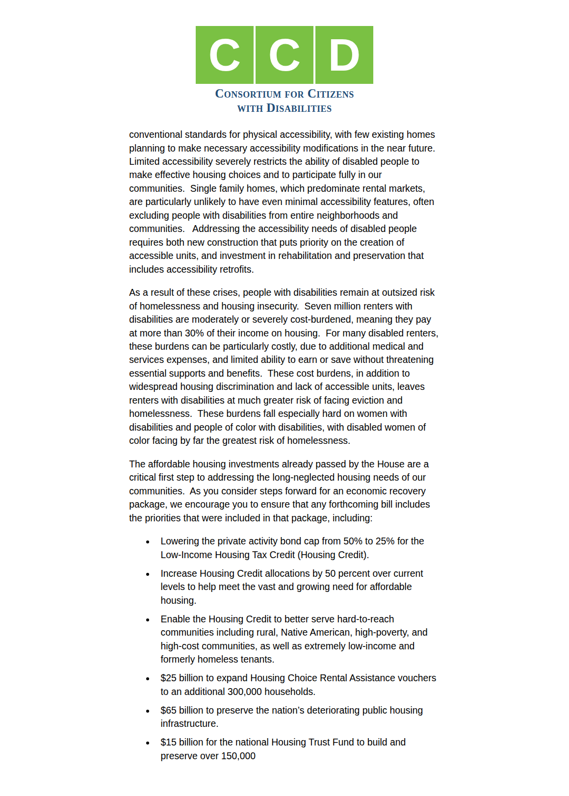CCD
Consortium for Citizens
with Disabilities
conventional standards for physical accessibility, with few existing homes planning to make necessary accessibility modifications in the near future. Limited accessibility severely restricts the ability of disabled people to make effective housing choices and to participate fully in our communities. Single family homes, which predominate rental markets, are particularly unlikely to have even minimal accessibility features, often excluding people with disabilities from entire neighborhoods and communities. Addressing the accessibility needs of disabled people requires both new construction that puts priority on the creation of accessible units, and investment in rehabilitation and preservation that includes accessibility retrofits.
As a result of these crises, people with disabilities remain at outsized risk of homelessness and housing insecurity. Seven million renters with disabilities are moderately or severely cost-burdened, meaning they pay at more than 30% of their income on housing. For many disabled renters, these burdens can be particularly costly, due to additional medical and services expenses, and limited ability to earn or save without threatening essential supports and benefits. These cost burdens, in addition to widespread housing discrimination and lack of accessible units, leaves renters with disabilities at much greater risk of facing eviction and homelessness. These burdens fall especially hard on women with disabilities and people of color with disabilities, with disabled women of color facing by far the greatest risk of homelessness.
The affordable housing investments already passed by the House are a critical first step to addressing the long-neglected housing needs of our communities. As you consider steps forward for an economic recovery package, we encourage you to ensure that any forthcoming bill includes the priorities that were included in that package, including:
Lowering the private activity bond cap from 50% to 25% for the Low-Income Housing Tax Credit (Housing Credit).
Increase Housing Credit allocations by 50 percent over current levels to help meet the vast and growing need for affordable housing.
Enable the Housing Credit to better serve hard-to-reach communities including rural, Native American, high-poverty, and high-cost communities, as well as extremely low-income and formerly homeless tenants.
$25 billion to expand Housing Choice Rental Assistance vouchers to an additional 300,000 households.
$65 billion to preserve the nation’s deteriorating public housing infrastructure.
$15 billion for the national Housing Trust Fund to build and preserve over 150,000